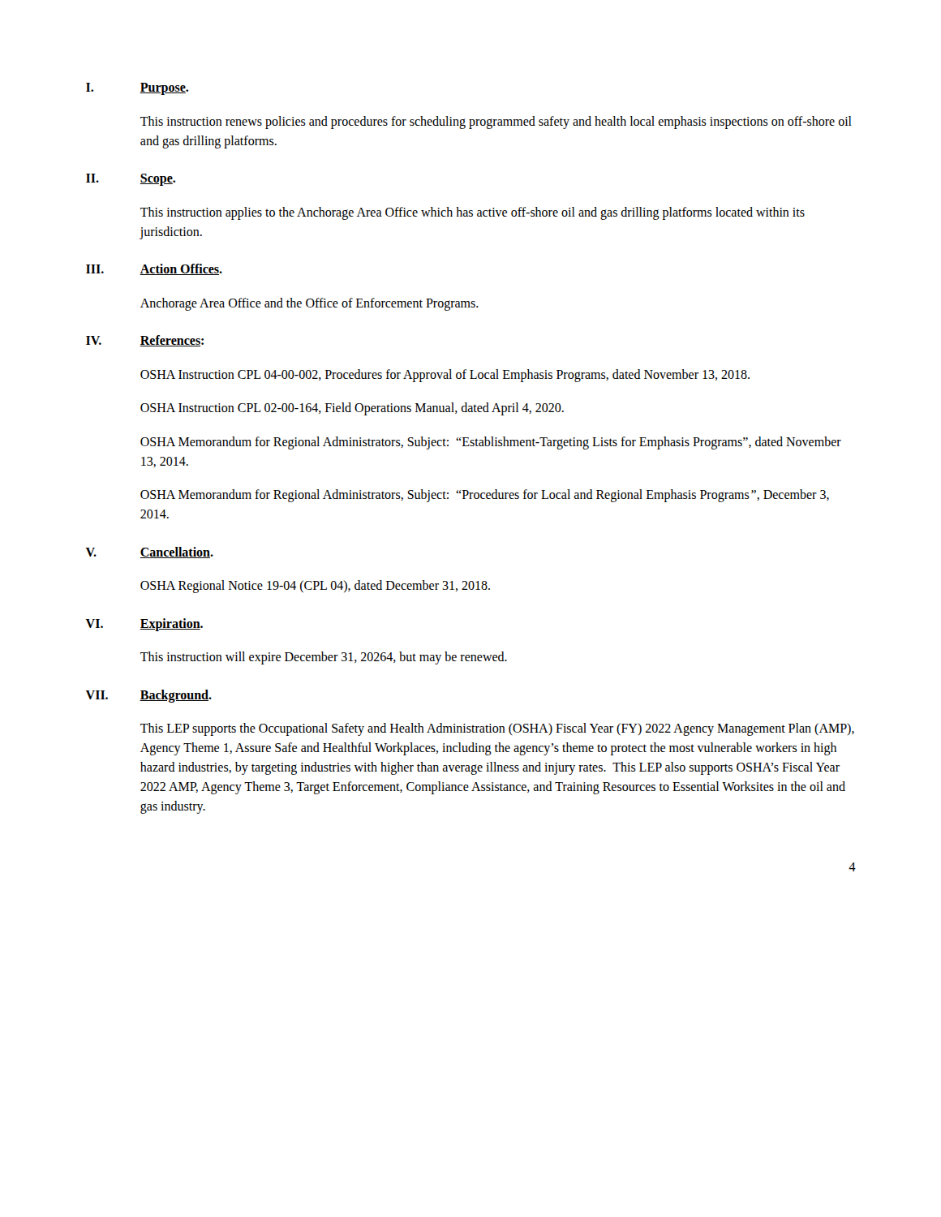I. Purpose.
This instruction renews policies and procedures for scheduling programmed safety and health local emphasis inspections on off-shore oil and gas drilling platforms.
II. Scope.
This instruction applies to the Anchorage Area Office which has active off-shore oil and gas drilling platforms located within its jurisdiction.
III. Action Offices.
Anchorage Area Office and the Office of Enforcement Programs.
IV. References:
OSHA Instruction CPL 04-00-002, Procedures for Approval of Local Emphasis Programs, dated November 13, 2018.
OSHA Instruction CPL 02-00-164, Field Operations Manual, dated April 4, 2020.
OSHA Memorandum for Regional Administrators, Subject: “Establishment-Targeting Lists for Emphasis Programs”, dated November 13, 2014.
OSHA Memorandum for Regional Administrators, Subject: “Procedures for Local and Regional Emphasis Programs”, December 3, 2014.
V. Cancellation.
OSHA Regional Notice 19-04 (CPL 04), dated December 31, 2018.
VI. Expiration.
This instruction will expire December 31, 20264, but may be renewed.
VII. Background.
This LEP supports the Occupational Safety and Health Administration (OSHA) Fiscal Year (FY) 2022 Agency Management Plan (AMP), Agency Theme 1, Assure Safe and Healthful Workplaces, including the agency’s theme to protect the most vulnerable workers in high hazard industries, by targeting industries with higher than average illness and injury rates. This LEP also supports OSHA’s Fiscal Year 2022 AMP, Agency Theme 3, Target Enforcement, Compliance Assistance, and Training Resources to Essential Worksites in the oil and gas industry.
4